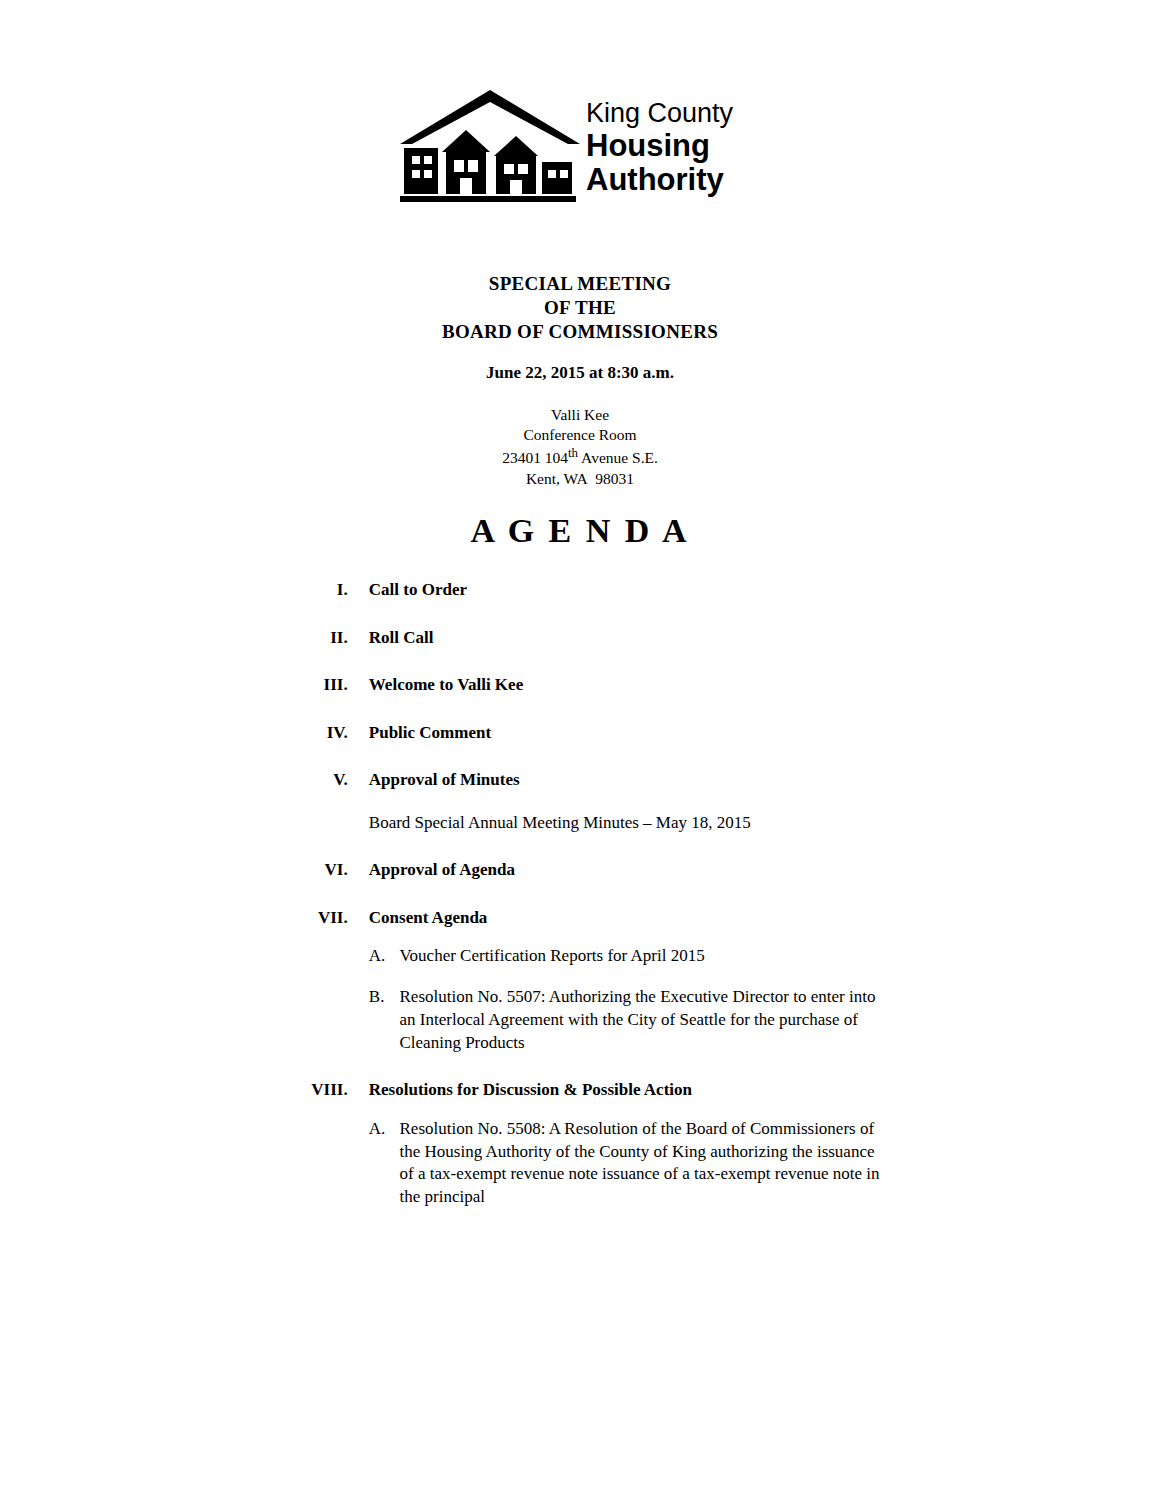King County Housing Authority
SPECIAL MEETING
OF THE
BOARD OF COMMISSIONERS
June 22, 2015 at 8:30 a.m.
Valli Kee
Conference Room
23401 104th Avenue S.E.
Kent, WA 98031
A G E N D A
I. Call to Order
II. Roll Call
III. Welcome to Valli Kee
IV. Public Comment
V. Approval of Minutes
Board Special Annual Meeting Minutes – May 18, 2015
VI. Approval of Agenda
VII. Consent Agenda
A. Voucher Certification Reports for April 2015
B. Resolution No. 5507: Authorizing the Executive Director to enter into an Interlocal Agreement with the City of Seattle for the purchase of Cleaning Products
VIII. Resolutions for Discussion & Possible Action
A. Resolution No. 5508: A Resolution of the Board of Commissioners of the Housing Authority of the County of King authorizing the issuance of a tax-exempt revenue note issuance of a tax-exempt revenue note in the principal